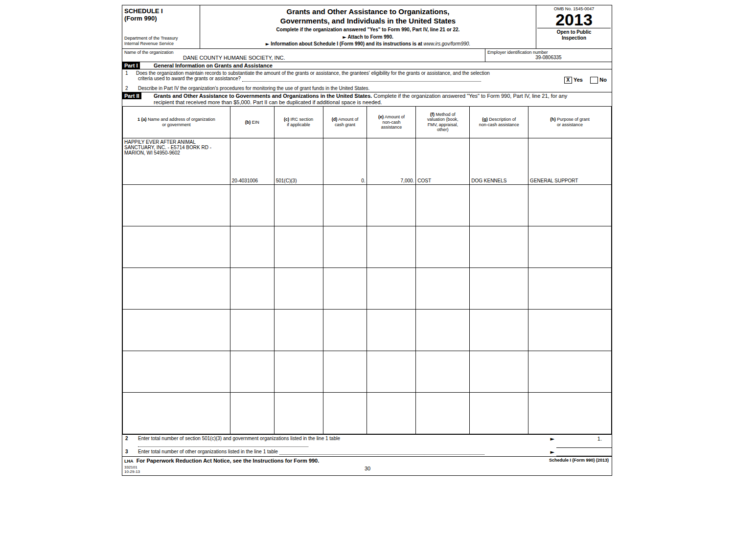| SCHEDULE I (Form 990) Department of the Treasury Internal Revenue Service | Grants and Other Assistance to Organizations, Governments, and Individuals in the United States Complete if the organization answered "Yes" to Form 990, Part IV, line 21 or 22. ► Attach to Form 990. ► Information about Schedule I (Form 990) and its instructions is at www.irs.gov/form990. | OMB No. 1545-0047 2013 Open to Public Inspection |
| Name of the organization DANE COUNTY HUMANE SOCIETY, INC. | Employer identification number 39-0806335 |
| Part I | General Information on Grants and Assistance |
| 1 | Does the organization maintain records to substantiate the amount of the grants or assistance, the grantees' eligibility for the grants or assistance, and the selection | |
| | criteria used to award the grants or assistance? | X Yes No |
| 2 | Describe in Part IV the organization's procedures for monitoring the use of grant funds in the United States. |
| Part II | Grants and Other Assistance to Governments and Organizations in the United States. Complete if the organization answered "Yes" to Form 990, Part IV, line 21, for any |
| | recipient that received more than $5,000. Part II can be duplicated if additional space is needed. |
| 1 (a) Name and address of organization or government | (b) EIN | (c) IRC section if applicable | (d) Amount of cash grant | (e) Amount of non-cash assistance | (f) Method of valuation (book, FMV, appraisal, other) | (g) Description of non-cash assistance | (h) Purpose of grant or assistance |
| HAPPILY EVER AFTER ANIMAL SANCTUARY, INC. - E5714 BORK RD - MARION, WI 54950-9602 | 20-4031006 | 501(C)(3) | 0. | 7,000. | COST | DOG KENNELS | GENERAL SUPPORT |
| 2 | Enter total number of section 501(c)(3) and government organizations listed in the line 1 table | ► | 1. |
| 3 | Enter total number of other organizations listed in the line 1 table | ► | |
| LHA For Paperwork Reduction Act Notice, see the Instructions for Form 990. | Schedule I (Form 990) (2013) |
| 332101 10-29-13 | 30 | |